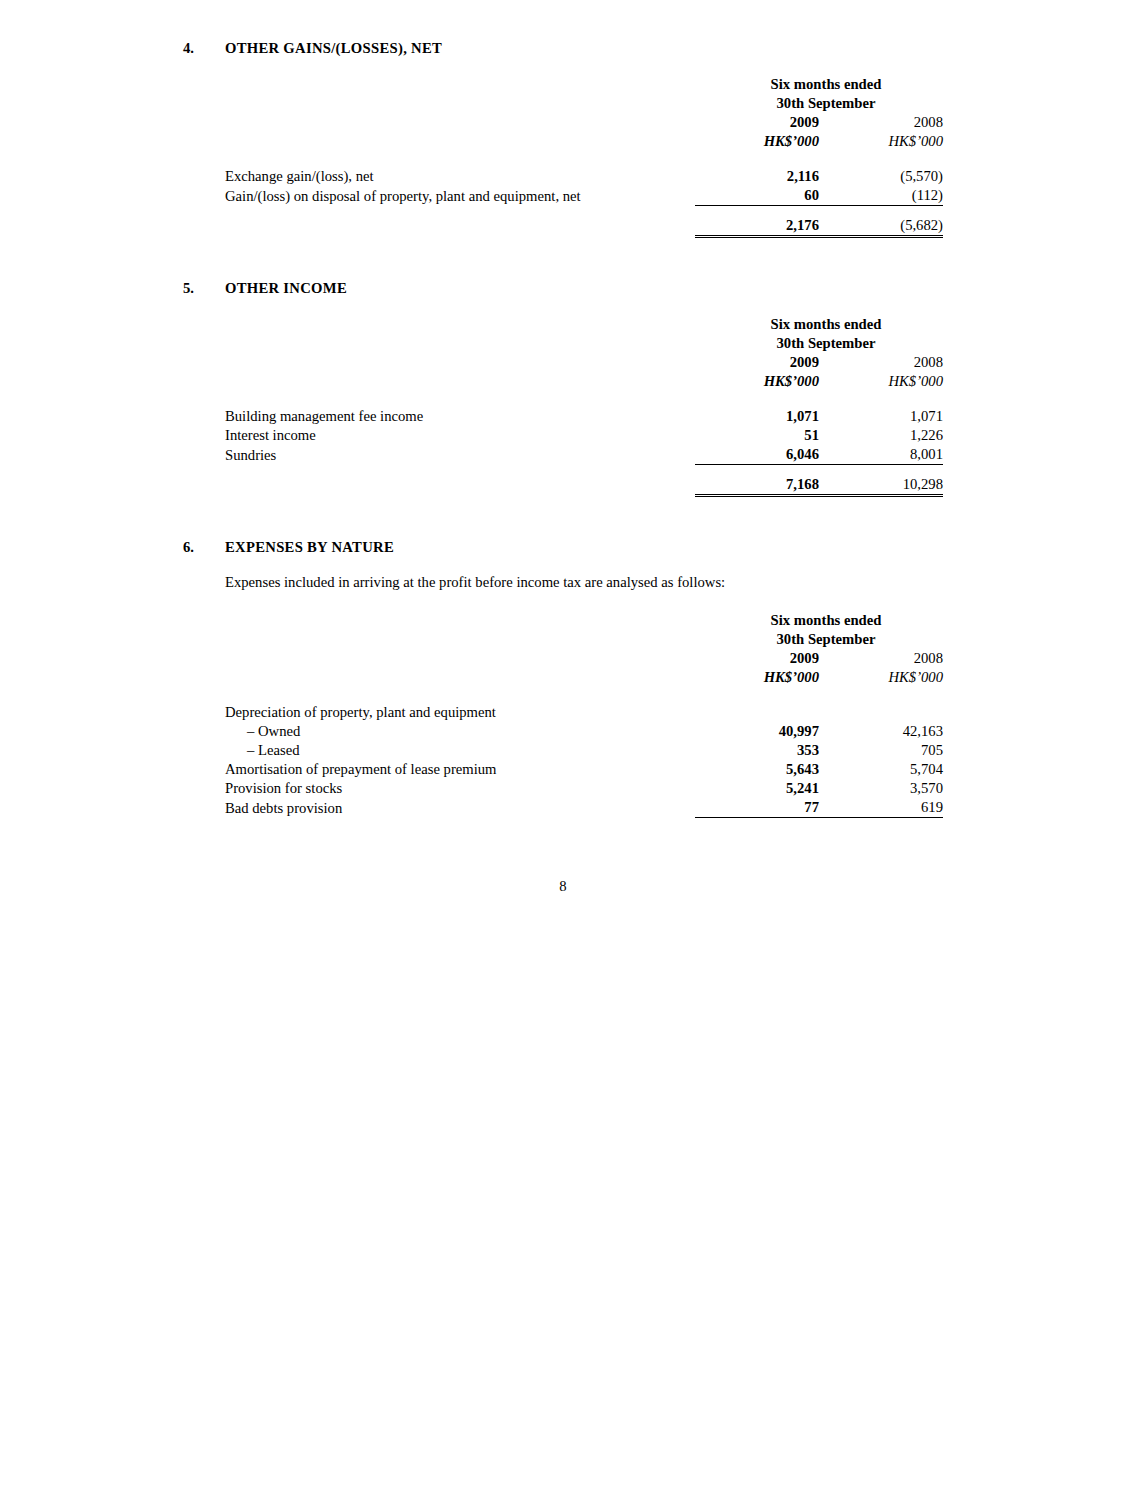4. OTHER GAINS/(LOSSES), NET
| | Six months ended |
| | 30th September |
| | 2009 | 2008 |
| | HK$’000 | HK$’000 |
| Exchange gain/(loss), net | 2,116 | (5,570) |
| Gain/(loss) on disposal of property, plant and equipment, net | 60 | (112) |
| | 2,176 | (5,682) |
5. OTHER INCOME
| | Six months ended |
| | 30th September |
| | 2009 | 2008 |
| | HK$’000 | HK$’000 |
| Building management fee income | 1,071 | 1,071 |
| Interest income | 51 | 1,226 |
| Sundries | 6,046 | 8,001 |
| | 7,168 | 10,298 |
6. EXPENSES BY NATURE
Expenses included in arriving at the profit before income tax are analysed as follows:
| | Six months ended |
| | 30th September |
| | 2009 | 2008 |
| | HK$’000 | HK$’000 |
| Depreciation of property, plant and equipment | | |
| – Owned | 40,997 | 42,163 |
| – Leased | 353 | 705 |
| Amortisation of prepayment of lease premium | 5,643 | 5,704 |
| Provision for stocks | 5,241 | 3,570 |
| Bad debts provision | 77 | 619 |
8